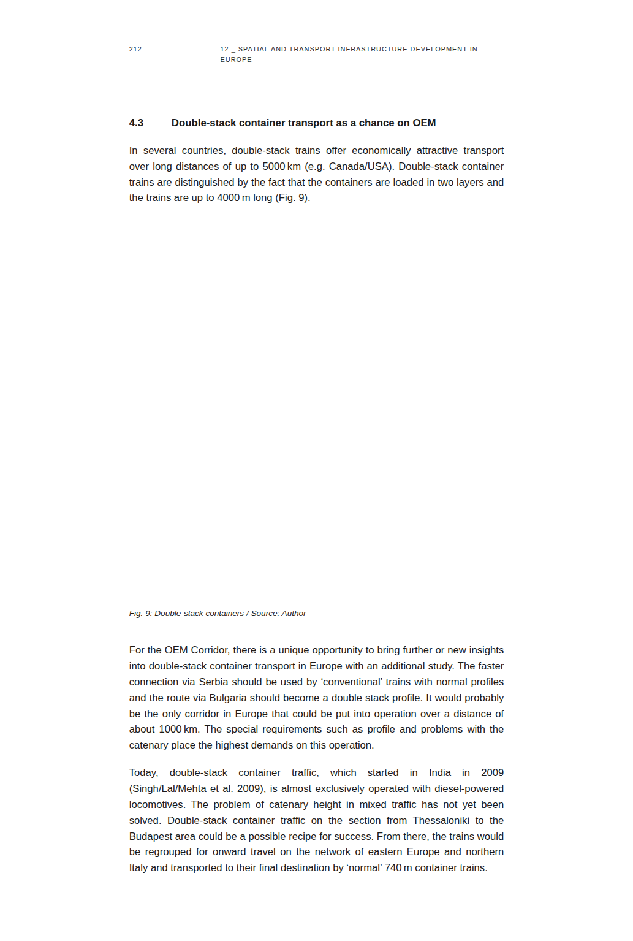212 12 _ Spatial and transport infrastructure development in Europe
4.3 Double-stack container transport as a chance on OEM
In several countries, double-stack trains offer economically attractive transport over long distances of up to 5000 km (e.g. Canada/USA). Double-stack container trains are distinguished by the fact that the containers are loaded in two layers and the trains are up to 4000 m long (Fig. 9).
Fig. 9: Double-stack containers / Source: Author
For the OEM Corridor, there is a unique opportunity to bring further or new insights into double-stack container transport in Europe with an additional study. The faster connection via Serbia should be used by ‘conventional’ trains with normal profiles and the route via Bulgaria should become a double stack profile. It would probably be the only corridor in Europe that could be put into operation over a distance of about 1000 km. The special requirements such as profile and problems with the catenary place the highest demands on this operation.
Today, double-stack container traffic, which started in India in 2009 (Singh/Lal/Mehta et al. 2009), is almost exclusively operated with diesel-powered locomotives. The problem of catenary height in mixed traffic has not yet been solved. Double-stack container traffic on the section from Thessaloniki to the Budapest area could be a possible recipe for success. From there, the trains would be regrouped for onward travel on the network of eastern Europe and northern Italy and transported to their final destination by ‘normal’ 740 m container trains.